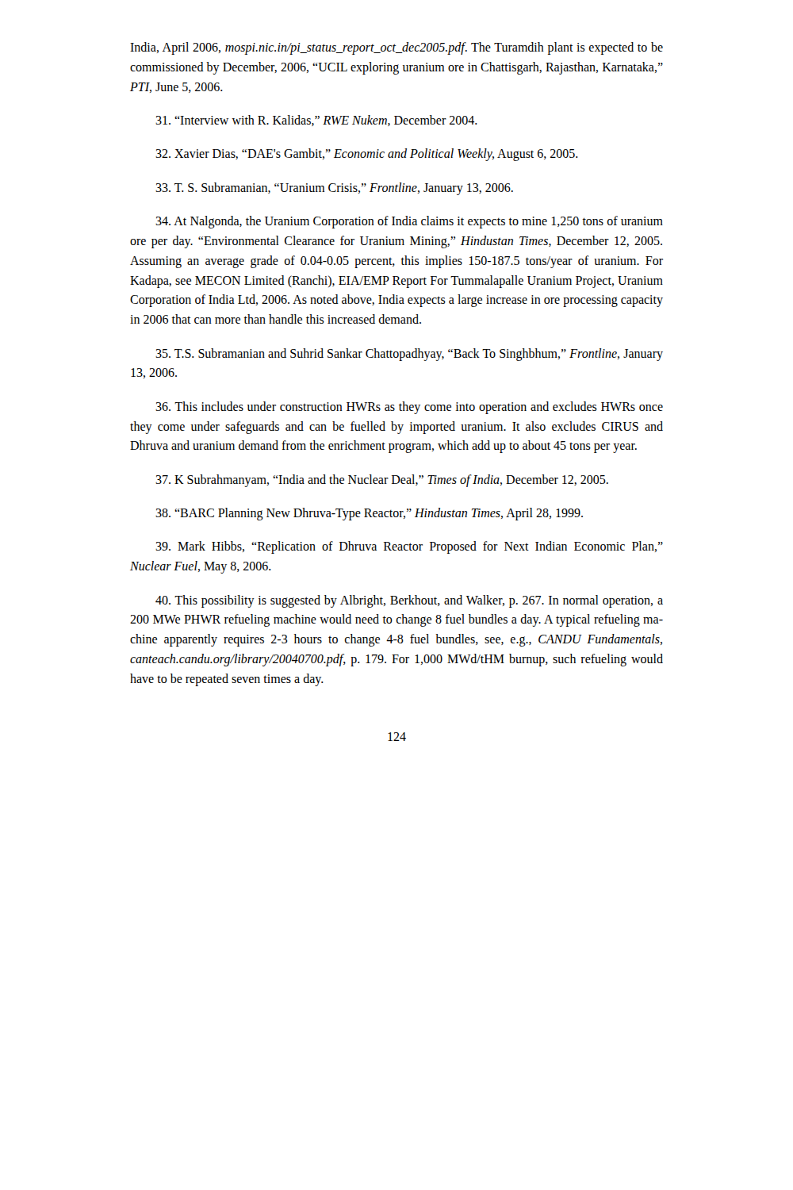India, April 2006, mospi.nic.in/pi_status_report_oct_dec2005.pdf. The Turamdih plant is expected to be commissioned by December, 2006, “UCIL exploring uranium ore in Chattisgarh, Rajasthan, Karnataka,” PTI, June 5, 2006.
31. “Interview with R. Kalidas,” RWE Nukem, December 2004.
32. Xavier Dias, “DAE's Gambit,” Economic and Political Weekly, August 6, 2005.
33. T. S. Subramanian, “Uranium Crisis,” Frontline, January 13, 2006.
34. At Nalgonda, the Uranium Corporation of India claims it expects to mine 1,250 tons of uranium ore per day. “Environmental Clearance for Uranium Mining,” Hindustan Times, December 12, 2005. Assuming an average grade of 0.04-0.05 percent, this implies 150-187.5 tons/year of uranium. For Kadapa, see MECON Limited (Ranchi), EIA/EMP Report For Tummalapalle Uranium Project, Uranium Corporation of India Ltd, 2006. As noted above, India expects a large increase in ore processing capacity in 2006 that can more than handle this increased demand.
35. T.S. Subramanian and Suhrid Sankar Chattopadhyay, “Back To Singhbhum,” Frontline, January 13, 2006.
36. This includes under construction HWRs as they come into operation and excludes HWRs once they come under safeguards and can be fuelled by imported uranium. It also excludes CIRUS and Dhruva and uranium demand from the enrichment program, which add up to about 45 tons per year.
37. K Subrahmanyam, “India and the Nuclear Deal,” Times of India, December 12, 2005.
38. “BARC Planning New Dhruva-Type Reactor,” Hindustan Times, April 28, 1999.
39. Mark Hibbs, “Replication of Dhruva Reactor Proposed for Next Indian Economic Plan,” Nuclear Fuel, May 8, 2006.
40. This possibility is suggested by Albright, Berkhout, and Walker, p. 267. In normal operation, a 200 MWe PHWR refueling machine would need to change 8 fuel bundles a day. A typical refueling machine apparently requires 2-3 hours to change 4-8 fuel bundles, see, e.g., CANDU Fundamentals, canteach.candu.org/library/20040700.pdf, p. 179. For 1,000 MWd/tHM burnup, such refueling would have to be repeated seven times a day.
124